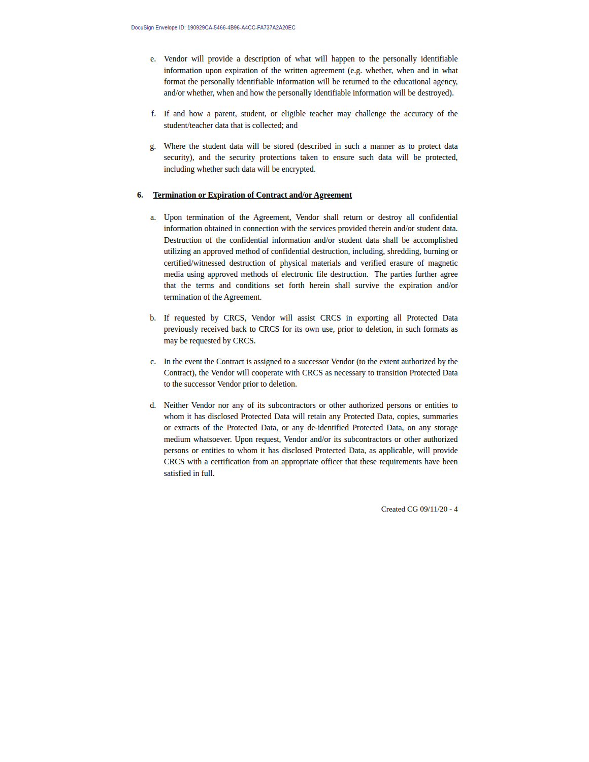DocuSign Envelope ID: 190929CA-5466-4B96-A4CC-FA737A2A20EC
Vendor will provide a description of what will happen to the personally identifiable information upon expiration of the written agreement (e.g. whether, when and in what format the personally identifiable information will be returned to the educational agency, and/or whether, when and how the personally identifiable information will be destroyed).
If and how a parent, student, or eligible teacher may challenge the accuracy of the student/teacher data that is collected; and
Where the student data will be stored (described in such a manner as to protect data security), and the security protections taken to ensure such data will be protected, including whether such data will be encrypted.
6. Termination or Expiration of Contract and/or Agreement
Upon termination of the Agreement, Vendor shall return or destroy all confidential information obtained in connection with the services provided therein and/or student data. Destruction of the confidential information and/or student data shall be accomplished utilizing an approved method of confidential destruction, including, shredding, burning or certified/witnessed destruction of physical materials and verified erasure of magnetic media using approved methods of electronic file destruction. The parties further agree that the terms and conditions set forth herein shall survive the expiration and/or termination of the Agreement.
If requested by CRCS, Vendor will assist CRCS in exporting all Protected Data previously received back to CRCS for its own use, prior to deletion, in such formats as may be requested by CRCS.
In the event the Contract is assigned to a successor Vendor (to the extent authorized by the Contract), the Vendor will cooperate with CRCS as necessary to transition Protected Data to the successor Vendor prior to deletion.
Neither Vendor nor any of its subcontractors or other authorized persons or entities to whom it has disclosed Protected Data will retain any Protected Data, copies, summaries or extracts of the Protected Data, or any de-identified Protected Data, on any storage medium whatsoever. Upon request, Vendor and/or its subcontractors or other authorized persons or entities to whom it has disclosed Protected Data, as applicable, will provide CRCS with a certification from an appropriate officer that these requirements have been satisfied in full.
Created CG 09/11/20 - 4